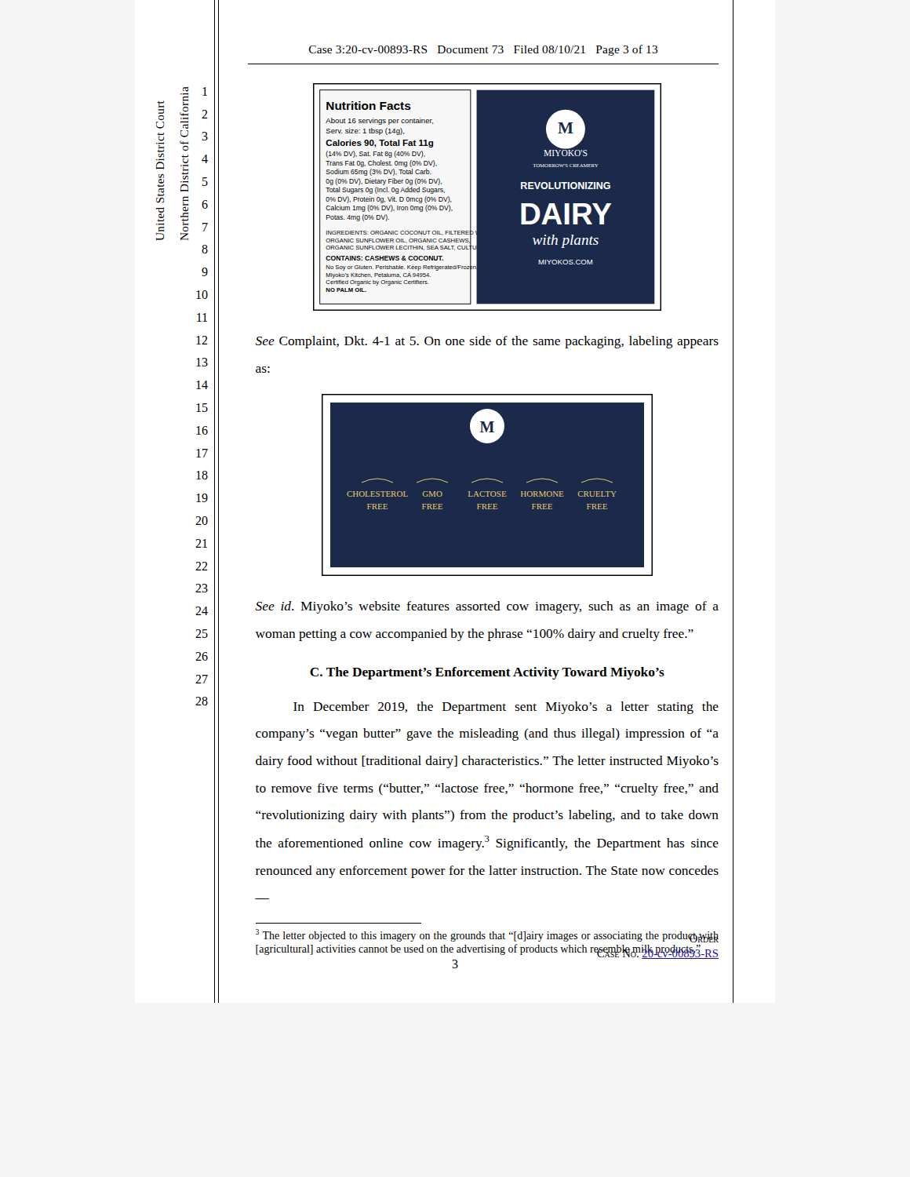Case 3:20-cv-00893-RS Document 73 Filed 08/10/21 Page 3 of 13
1
2
3
4
5
6
7
8
9
10
11
12
13
14
15
16
17
18
19
20
21
22
23
24
25
26
27
28
United States District Court
Northern District of California
See Complaint, Dkt. 4-1 at 5. On one side of the same packaging, labeling appears as:
See id. Miyoko’s website features assorted cow imagery, such as an image of a woman petting a cow accompanied by the phrase “100% dairy and cruelty free.”
C. The Department’s Enforcement Activity Toward Miyoko’s
In December 2019, the Department sent Miyoko’s a letter stating the company’s “vegan butter” gave the misleading (and thus illegal) impression of “a dairy food without [traditional dairy] characteristics.” The letter instructed Miyoko’s to remove five terms (“butter,” “lactose free,” “hormone free,” “cruelty free,” and “revolutionizing dairy with plants”) from the product’s labeling, and to take down the aforementioned online cow imagery.3 Significantly, the Department has since renounced any enforcement power for the latter instruction. The State now concedes—
3 The letter objected to this imagery on the grounds that “[d]airy images or associating the product with [agricultural] activities cannot be used on the advertising of products which resemble milk products.”
Order
Case No. 20-cv-00893-RS
3